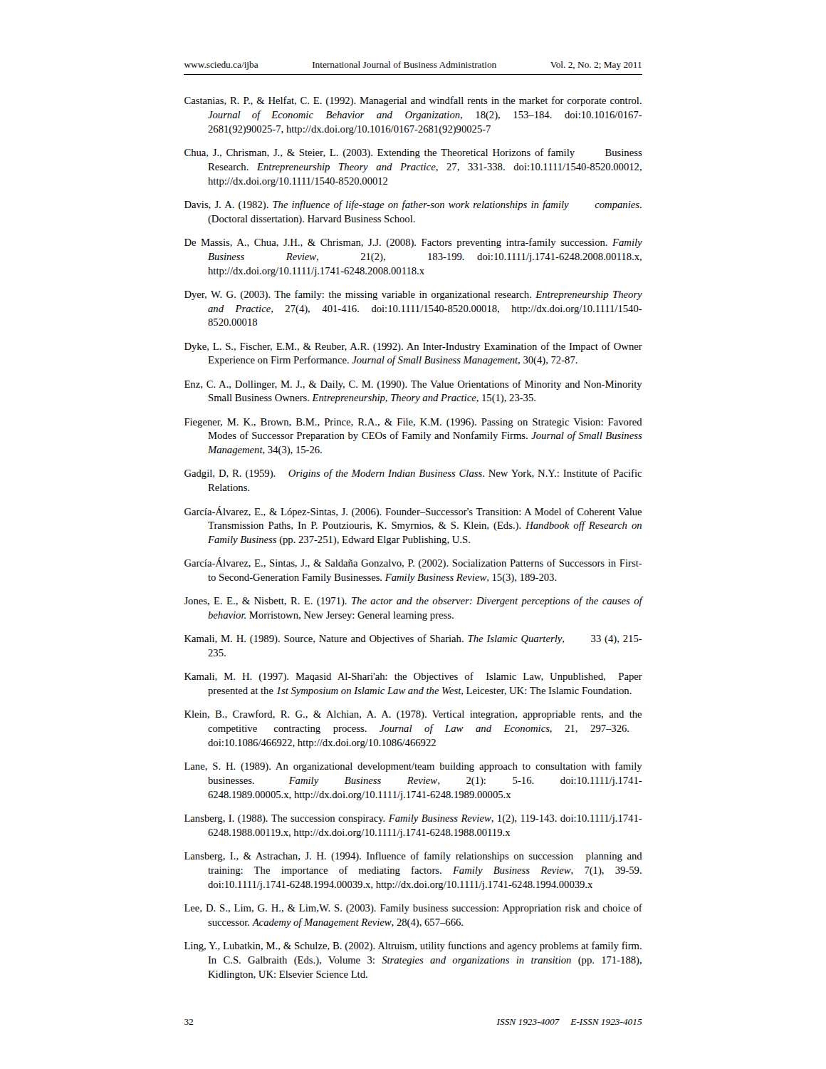www.sciedu.ca/ijba
International Journal of Business Administration
Vol. 2, No. 2; May 2011
Castanias, R. P., & Helfat, C. E. (1992). Managerial and windfall rents in the market for corporate control. Journal of Economic Behavior and Organization, 18(2), 153–184. doi:10.1016/0167-2681(92)90025-7, http://dx.doi.org/10.1016/0167-2681(92)90025-7
Chua, J., Chrisman, J., & Steier, L. (2003). Extending the Theoretical Horizons of family Business Research. Entrepreneurship Theory and Practice, 27, 331-338. doi:10.1111/1540-8520.00012, http://dx.doi.org/10.1111/1540-8520.00012
Davis, J. A. (1982). The influence of life-stage on father-son work relationships in family companies. (Doctoral dissertation). Harvard Business School.
De Massis, A., Chua, J.H., & Chrisman, J.J. (2008). Factors preventing intra-family succession. Family Business Review, 21(2), 183-199. doi:10.1111/j.1741-6248.2008.00118.x, http://dx.doi.org/10.1111/j.1741-6248.2008.00118.x
Dyer, W. G. (2003). The family: the missing variable in organizational research. Entrepreneurship Theory and Practice, 27(4), 401-416. doi:10.1111/1540-8520.00018, http://dx.doi.org/10.1111/1540-8520.00018
Dyke, L. S., Fischer, E.M., & Reuber, A.R. (1992). An Inter-Industry Examination of the Impact of Owner Experience on Firm Performance. Journal of Small Business Management, 30(4), 72-87.
Enz, C. A., Dollinger, M. J., & Daily, C. M. (1990). The Value Orientations of Minority and Non-Minority Small Business Owners. Entrepreneurship, Theory and Practice, 15(1), 23-35.
Fiegener, M. K., Brown, B.M., Prince, R.A., & File, K.M. (1996). Passing on Strategic Vision: Favored Modes of Successor Preparation by CEOs of Family and Nonfamily Firms. Journal of Small Business Management, 34(3), 15-26.
Gadgil, D, R. (1959). Origins of the Modern Indian Business Class. New York, N.Y.: Institute of Pacific Relations.
García-Álvarez, E., & López-Sintas, J. (2006). Founder–Successor's Transition: A Model of Coherent Value Transmission Paths, In P. Poutziouris, K. Smyrnios, & S. Klein, (Eds.). Handbook off Research on Family Business (pp. 237-251), Edward Elgar Publishing, U.S.
García-Álvarez, E., Sintas, J., & Saldaña Gonzalvo, P. (2002). Socialization Patterns of Successors in First- to Second-Generation Family Businesses. Family Business Review, 15(3), 189-203.
Jones, E. E., & Nisbett, R. E. (1971). The actor and the observer: Divergent perceptions of the causes of behavior. Morristown, New Jersey: General learning press.
Kamali, M. H. (1989). Source, Nature and Objectives of Shariah. The Islamic Quarterly, 33 (4), 215-235.
Kamali, M. H. (1997). Maqasid Al-Shari'ah: the Objectives of Islamic Law, Unpublished, Paper presented at the 1st Symposium on Islamic Law and the West, Leicester, UK: The Islamic Foundation.
Klein, B., Crawford, R. G., & Alchian, A. A. (1978). Vertical integration, appropriable rents, and the competitive contracting process. Journal of Law and Economics, 21, 297–326. doi:10.1086/466922, http://dx.doi.org/10.1086/466922
Lane, S. H. (1989). An organizational development/team building approach to consultation with family businesses. Family Business Review, 2(1): 5-16. doi:10.1111/j.1741-6248.1989.00005.x, http://dx.doi.org/10.1111/j.1741-6248.1989.00005.x
Lansberg, I. (1988). The succession conspiracy. Family Business Review, 1(2), 119-143. doi:10.1111/j.1741-6248.1988.00119.x, http://dx.doi.org/10.1111/j.1741-6248.1988.00119.x
Lansberg, I., & Astrachan, J. H. (1994). Influence of family relationships on succession planning and training: The importance of mediating factors. Family Business Review, 7(1), 39-59. doi:10.1111/j.1741-6248.1994.00039.x, http://dx.doi.org/10.1111/j.1741-6248.1994.00039.x
Lee, D. S., Lim, G. H., & Lim,W. S. (2003). Family business succession: Appropriation risk and choice of successor. Academy of Management Review, 28(4), 657–666.
Ling, Y., Lubatkin, M., & Schulze, B. (2002). Altruism, utility functions and agency problems at family firm. In C.S. Galbraith (Eds.), Volume 3: Strategies and organizations in transition (pp. 171-188), Kidlington, UK: Elsevier Science Ltd.
32
ISSN 1923-4007 E-ISSN 1923-4015